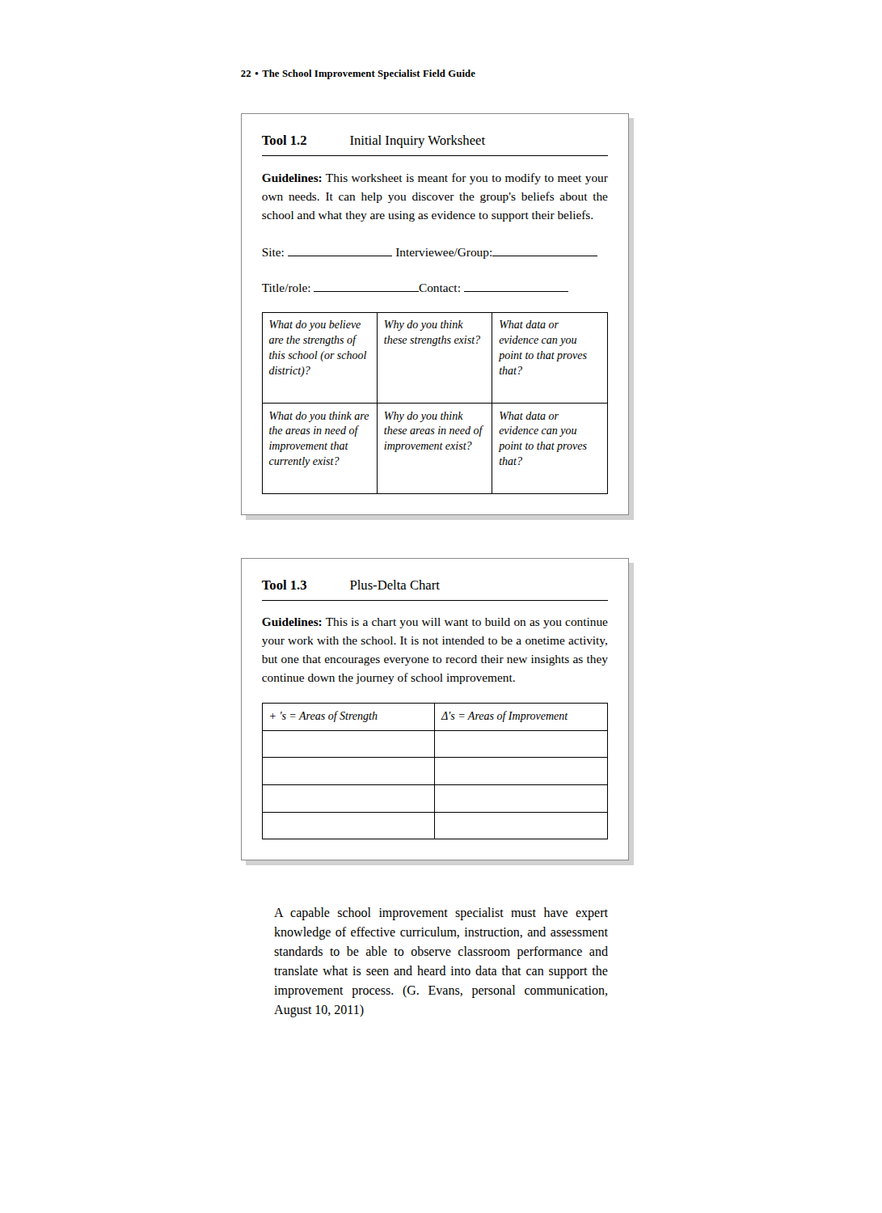22•The School Improvement Specialist Field Guide
Tool 1.2 Initial Inquiry Worksheet
Guidelines: This worksheet is meant for you to modify to meet your own needs. It can help you discover the group's beliefs about the school and what they are using as evidence to support their beliefs.
Site: Interviewee/Group:
Title/role: Contact:
| What do you believe are the strengths of this school (or school district)? | Why do you think these strengths exist? | What data or evidence can you point to that proves that? |
| What do you think are the areas in need of improvement that currently exist? | Why do you think these areas in need of improvement exist? | What data or evidence can you point to that proves that? |
Tool 1.3 Plus-Delta Chart
Guidelines: This is a chart you will want to build on as you continue your work with the school. It is not intended to be a onetime activity, but one that encourages everyone to record their new insights as they continue down the journey of school improvement.
| + 's = Areas of Strength | Δ's = Areas of Improvement |
A capable school improvement specialist must have expert knowledge of effective curriculum, instruction, and assessment standards to be able to observe classroom performance and translate what is seen and heard into data that can support the improvement process. (G. Evans, personal communication, August 10, 2011)